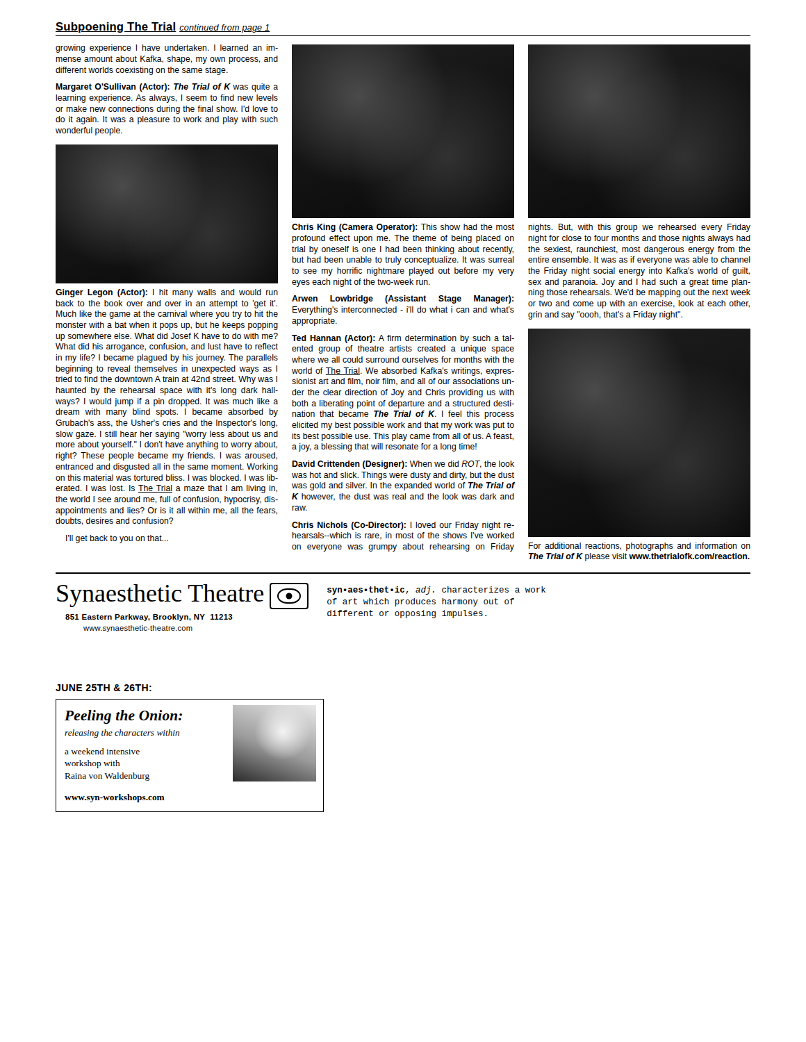Subpoening The Trial continued from page 1
growing experience I have undertaken. I learned an immense amount about Kafka, shape, my own process, and different worlds coexisting on the same stage.
Margaret O'Sullivan (Actor): The Trial of K was quite a learning experience. As always, I seem to find new levels or make new connections during the final show. I'd love to do it again. It was a pleasure to work and play with such wonderful people.
Ginger Legon (Actor): I hit many walls and would run back to the book over and over in an attempt to 'get it'. Much like the game at the carnival where you try to hit the monster with a bat when it pops up, but he keeps popping up somewhere else. What did Josef K have to do with me? What did his arrogance, confusion, and lust have to reflect in my life? I became plagued by his journey. The parallels beginning to reveal themselves in unexpected ways as I tried to find the downtown A train at 42nd street. Why was I haunted by the rehearsal space with it's long dark hallways? I would jump if a pin dropped. It was much like a dream with many blind spots. I became absorbed by Grubach's ass, the Usher's cries and the Inspector's long, slow gaze. I still hear her saying "worry less about us and more about yourself." I don't have anything to worry about, right? These people became my friends. I was aroused, entranced and disgusted all in the same moment. Working on this material was tortured bliss. I was blocked. I was liberated. I was lost. Is The Trial a maze that I am living in, the world I see around me, full of confusion, hypocrisy, disappointments and lies? Or is it all within me, all the fears, doubts, desires and confusion?
I'll get back to you on that...
Chris King (Camera Operator): This show had the most profound effect upon me. The theme of being placed on trial by oneself is one I had been thinking about recently, but had been unable to truly conceptualize. It was surreal to see my horrific nightmare played out before my very eyes each night of the two-week run.
Arwen Lowbridge (Assistant Stage Manager): Everything's interconnected - i'll do what i can and what's appropriate.
Ted Hannan (Actor): A firm determination by such a talented group of theatre artists created a unique space where we all could surround ourselves for months with the world of The Trial. We absorbed Kafka's writings, expressionist art and film, noir film, and all of our associations under the clear direction of Joy and Chris providing us with both a liberating point of departure and a structured destination that became The Trial of K. I feel this process elicited my best possible work and that my work was put to its best possible use. This play came from all of us. A feast, a joy, a blessing that will resonate for a long time!
David Crittenden (Designer): When we did ROT, the look was hot and slick. Things were dusty and dirty, but the dust was gold and silver. In the expanded world of The Trial of K however, the dust was real and the look was dark and raw.
Chris Nichols (Co-Director): I loved our Friday night rehearsals--which is rare, in most of the shows I've worked on everyone was grumpy about rehearsing on Friday nights. But, with this group we rehearsed every Friday night for close to four months and those nights always had the sexiest, raunchiest, most dangerous energy from the entire ensemble. It was as if everyone was able to channel the Friday night social energy into Kafka's world of guilt, sex and paranoia. Joy and I had such a great time planning those rehearsals. We'd be mapping out the next week or two and come up with an exercise, look at each other, grin and say "oooh, that's a Friday night".
For additional reactions, photographs and information on The Trial of K please visit www.thetrialofk.com/reaction.
Synaesthetic Theatre
851 Eastern Parkway, Brooklyn, NY 11213
www.synaesthetic-theatre.com
syn•aes•thet•ic, adj. characterizes a work of art which produces harmony out of different or opposing impulses.
JUNE 25TH & 26TH:
Peeling the Onion:
releasing the characters within
a weekend intensive
workshop with
Raina von Waldenburg
www.syn-workshops.com